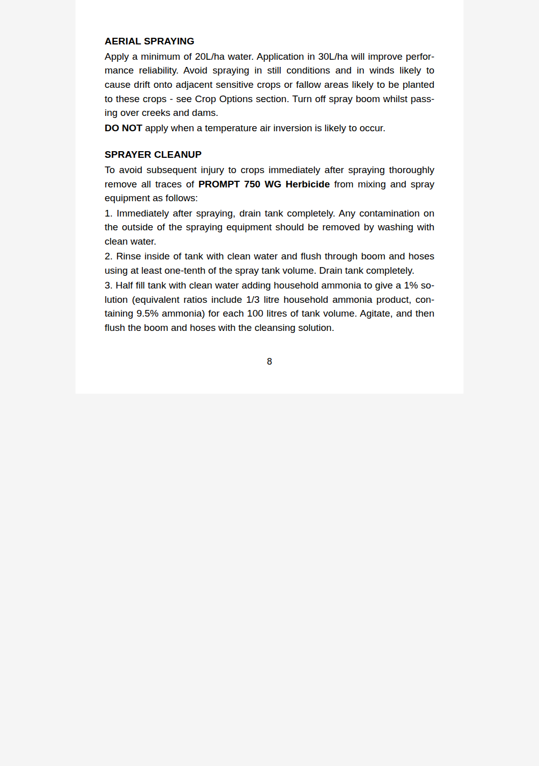Aerial Spraying
Apply a minimum of 20L/ha water. Application in 30L/ha will improve performance reliability. Avoid spraying in still conditions and in winds likely to cause drift onto adjacent sensitive crops or fallow areas likely to be planted to these crops - see Crop Options section. Turn off spray boom whilst passing over creeks and dams.
DO NOT apply when a temperature air inversion is likely to occur.
Sprayer Cleanup
To avoid subsequent injury to crops immediately after spraying thoroughly remove all traces of PROMPT 750 WG Herbicide from mixing and spray equipment as follows:
1. Immediately after spraying, drain tank completely. Any contamination on the outside of the spraying equipment should be removed by washing with clean water.
2. Rinse inside of tank with clean water and flush through boom and hoses using at least one-tenth of the spray tank volume. Drain tank completely.
3. Half fill tank with clean water adding household ammonia to give a 1% solution (equivalent ratios include 1/3 litre household ammonia product, containing 9.5% ammonia) for each 100 litres of tank volume. Agitate, and then flush the boom and hoses with the cleansing solution.
8